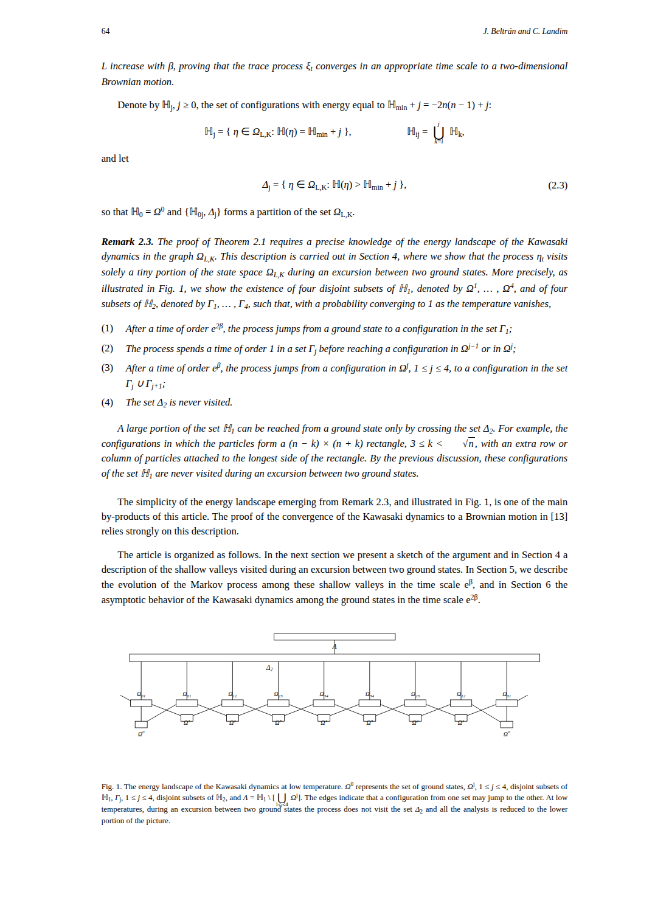64 J. Beltrán and C. Landim
L increase with β, proving that the trace process ξt converges in an appropriate time scale to a two-dimensional Brownian motion.
Denote by ℍj, j ≥ 0, the set of configurations with energy equal to ℍmin + j = −2n(n − 1) + j:
ℍj = { η ∈ ΩL,K: ℍ(η) = ℍmin + j }, ℍij = j⋃k=i ℍk,
and let
Δj = { η ∈ ΩL,K: ℍ(η) > ℍmin + j },
(2.3)
so that ℍ 0 = Ω 0 and {ℍ 0j, Δj} forms a partition of the set ΩL,K.
Remark 2.3. The proof of Theorem 2.1 requires a precise knowledge of the energy landscape of the Kawasaki dynamics in the graph ΩL,K. This description is carried out in Section 4, where we show that the process ηt visits solely a tiny portion of the state space ΩL,K during an excursion between two ground states. More precisely, as illustrated in Fig. 1, we show the existence of four disjoint subsets of ℍ 1, denoted by Ω 1, … , Ω 4, and of four subsets of ℍ 2, denoted by Γ 1, … , Γ 4, such that, with a probability converging to 1 as the temperature vanishes,
(1) After a time of order e2β, the process jumps from a ground state to a configuration in the set Γ 1;
(2) The process spends a time of order 1 in a set Γj before reaching a configuration in Ωj−1 or in Ωj;
(3) After a time of order eβ, the process jumps from a configuration in Ωj, 1 ≤ j ≤ 4, to a configuration in the set Γj ∪ Γj+1;
(4) The set Δ 2 is never visited.
A large portion of the set ℍ 1 can be reached from a ground state only by crossing the set Δ 2. For example, the configurations in which the particles form a (n − k) × (n + k) rectangle, 3 ≤ k < √n, with an extra row or column of particles attached to the longest side of the rectangle. By the previous discussion, these configurations of the set ℍ 1 are never visited during an excursion between two ground states.
The simplicity of the energy landscape emerging from Remark 2.3, and illustrated in Fig. 1, is one of the main by-products of this article. The proof of the convergence of the Kawasaki dynamics to a Brownian motion in [13] relies strongly on this description.
The article is organized as follows. In the next section we present a sketch of the argument and in Section 4 a description of the shallow valleys visited during an excursion between two ground states. In Section 5, we describe the evolution of the Markov process among these shallow valleys in the time scale eβ, and in Section 6 the asymptotic behavior of the Kawasaki dynamics among the ground states in the time scale e2β.
Λ Δ2 Ω01 Ω01 Ω12 Ω23 Ω34 Ω34 Ω23 Ω12 Ω01 Ω1 Ω2 Ω3 Ω4 Ω3 Ω2 Ω1 Ω0 Ω0
Fig. 1. The energy landscape of the Kawasaki dynamics at low temperature. Ω 0 represents the set of ground states, Ωj, 1 ≤ j ≤ 4, disjoint subsets of ℍ 1, Γj, 1 ≤ j ≤ 4, disjoint subsets of ℍ 2, and Λ = ℍ 1 \ [1≤j≤4⋃ Ωj]. The edges indicate that a configuration from one set may jump to the other. At low temperatures, during an excursion between two ground states the process does not visit the set Δ 2 and all the analysis is reduced to the lower portion of the picture.